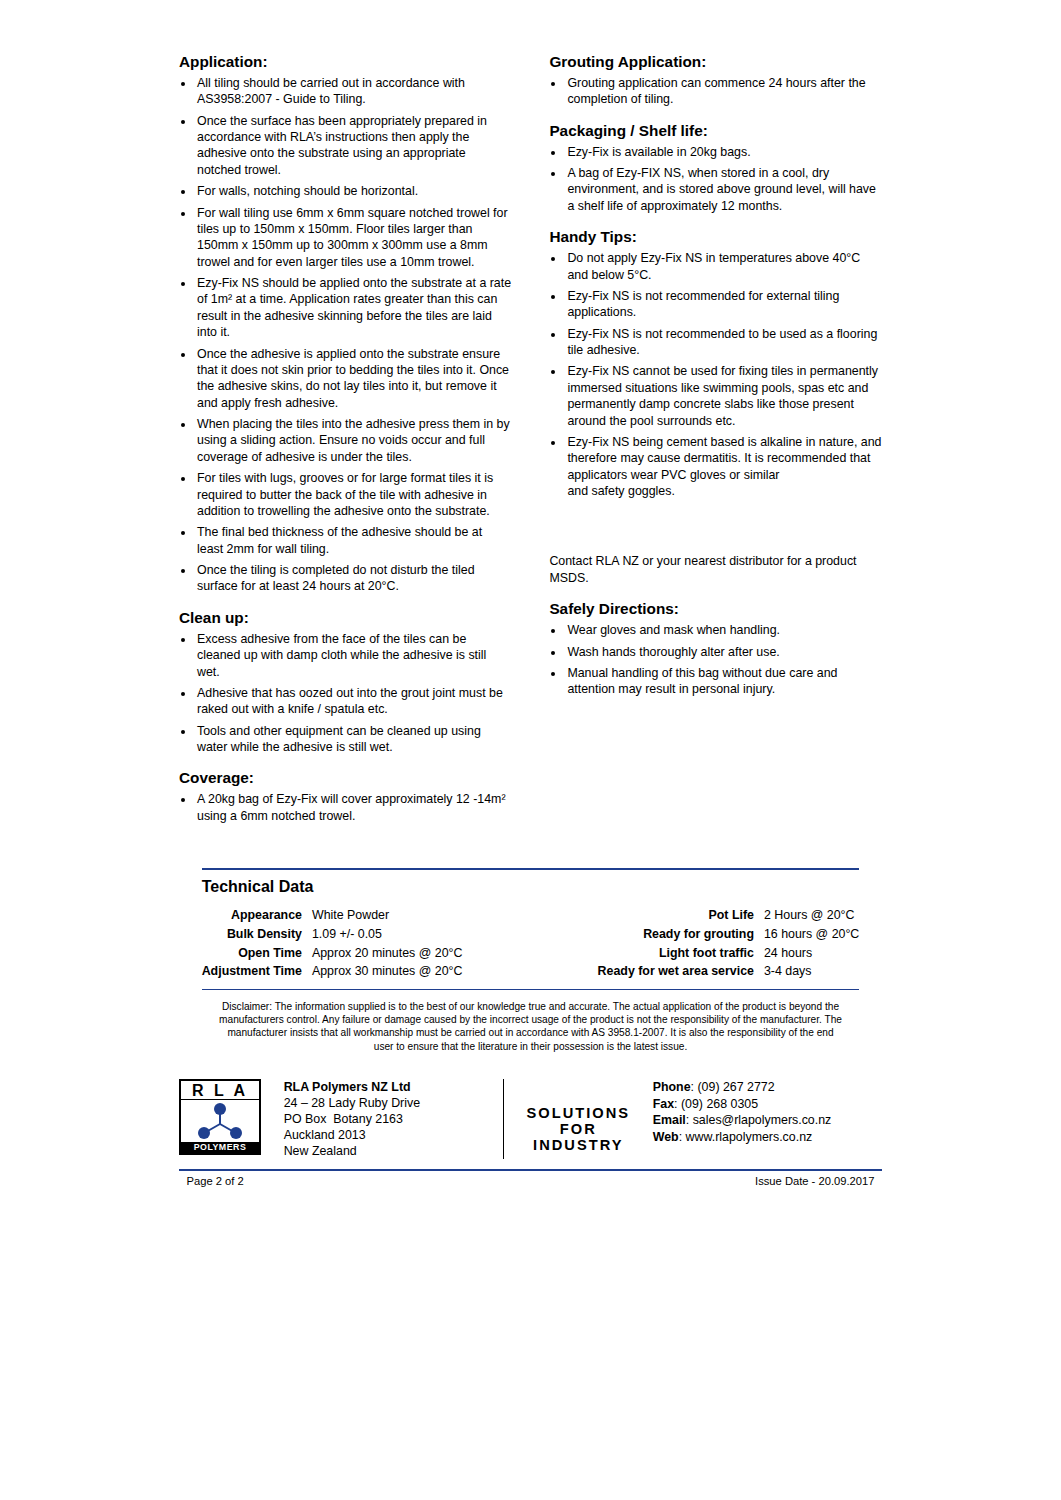Application:
All tiling should be carried out in accordance with AS3958:2007 - Guide to Tiling.
Once the surface has been appropriately prepared in accordance with RLA’s instructions then apply the adhesive onto the substrate using an appropriate notched trowel.
For walls, notching should be horizontal.
For wall tiling use 6mm x 6mm square notched trowel for tiles up to 150mm x 150mm. Floor tiles larger than 150mm x 150mm up to 300mm x 300mm use a 8mm trowel and for even larger tiles use a 10mm trowel.
Ezy-Fix NS should be applied onto the substrate at a rate of 1m² at a time. Application rates greater than this can result in the adhesive skinning before the tiles are laid into it.
Once the adhesive is applied onto the substrate ensure that it does not skin prior to bedding the tiles into it. Once the adhesive skins, do not lay tiles into it, but remove it and apply fresh adhesive.
When placing the tiles into the adhesive press them in by using a sliding action. Ensure no voids occur and full coverage of adhesive is under the tiles.
For tiles with lugs, grooves or for large format tiles it is required to butter the back of the tile with adhesive in addition to trowelling the adhesive onto the substrate.
The final bed thickness of the adhesive should be at least 2mm for wall tiling.
Once the tiling is completed do not disturb the tiled surface for at least 24 hours at 20°C.
Clean up:
Excess adhesive from the face of the tiles can be cleaned up with damp cloth while the adhesive is still wet.
Adhesive that has oozed out into the grout joint must be raked out with a knife / spatula etc.
Tools and other equipment can be cleaned up using water while the adhesive is still wet.
Coverage:
A 20kg bag of Ezy-Fix will cover approximately 12 -14m² using a 6mm notched trowel.
Grouting Application:
Grouting application can commence 24 hours after the completion of tiling.
Packaging / Shelf life:
Ezy-Fix is available in 20kg bags.
A bag of Ezy-FIX NS, when stored in a cool, dry environment, and is stored above ground level, will have a shelf life of approximately 12 months.
Handy Tips:
Do not apply Ezy-Fix NS in temperatures above 40°C and below 5°C.
Ezy-Fix NS is not recommended for external tiling applications.
Ezy-Fix NS is not recommended to be used as a flooring tile adhesive.
Ezy-Fix NS cannot be used for fixing tiles in permanently immersed situations like swimming pools, spas etc and permanently damp concrete slabs like those present around the pool surrounds etc.
Ezy-Fix NS being cement based is alkaline in nature, and therefore may cause dermatitis. It is recommended that applicators wear PVC gloves or similar
and safety goggles.
Contact RLA NZ or your nearest distributor for a product MSDS.
Safely Directions:
Wear gloves and mask when handling.
Wash hands thoroughly alter after use.
Manual handling of this bag without due care and attention may result in personal injury.
Technical Data
| Appearance | White Powder |
| Bulk Density | 1.09 +/- 0.05 |
| Open Time | Approx 20 minutes @ 20°C |
| Adjustment Time | Approx 30 minutes @ 20°C |
| Pot Life | 2 Hours @ 20°C |
| Ready for grouting | 16 hours @ 20°C |
| Light foot traffic | 24 hours |
| Ready for wet area service | 3-4 days |
Disclaimer: The information supplied is to the best of our knowledge true and accurate. The actual application of the product is beyond the manufacturers control. Any failure or damage caused by the incorrect usage of the product is not the responsibility of the manufacturer. The manufacturer insists that all workmanship must be carried out in accordance with AS 3958.1-2007. It is also the responsibility of the end user to ensure that the literature in their possession is the latest issue.
R L A
POLYMERS
RLA Polymers NZ Ltd
24 – 28 Lady Ruby Drive
PO Box Botany 2163
Auckland 2013
New Zealand
SOLUTIONS FOR INDUSTRY
Phone: (09) 267 2772
Fax: (09) 268 0305
Email: sales@rlapolymers.co.nz
Web: www.rlapolymers.co.nz
Page 2 of 2 Issue Date - 20.09.2017